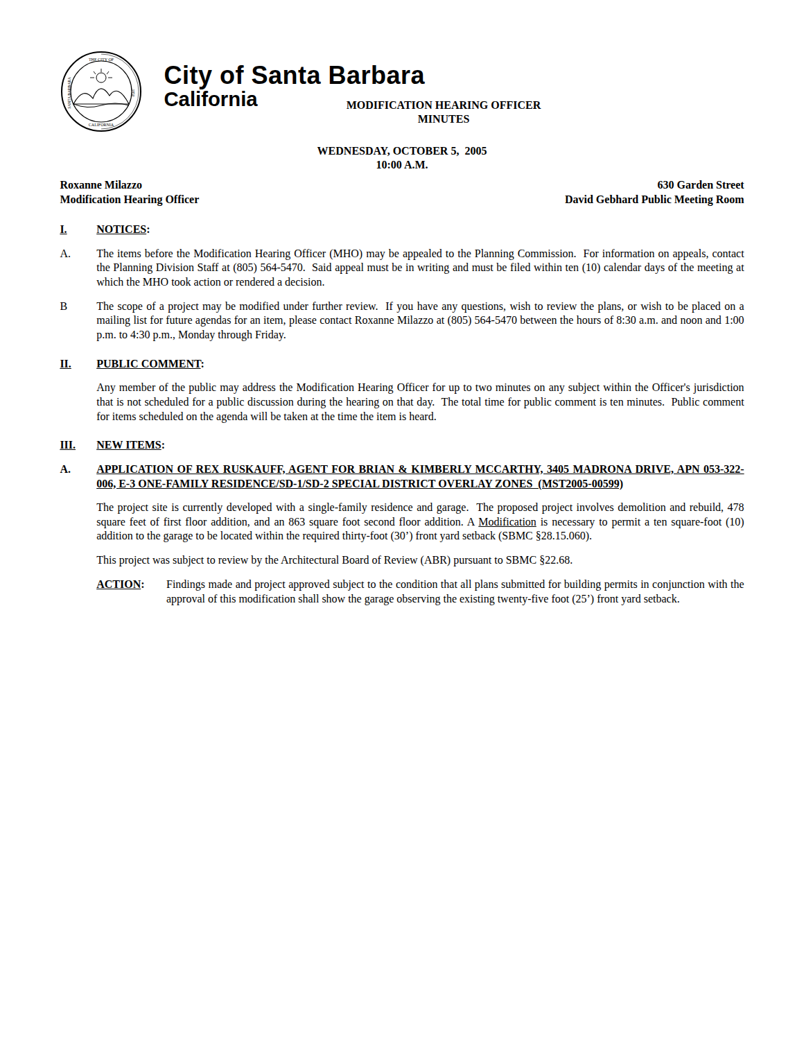THE CITY OF CALIFORNIA SANTA BARBARA 1850
City of Santa Barbara
California
MODIFICATION HEARING OFFICER
MINUTES
WEDNESDAY, OCTOBER 5, 2005
10:00 A.M.
| Roxanne Milazzo | 630 Garden Street |
| Modification Hearing Officer | David Gebhard Public Meeting Room |
I.
NOTICES:
A.
The items before the Modification Hearing Officer (MHO) may be appealed to the Planning Commission. For information on appeals, contact the Planning Division Staff at (805) 564-5470. Said appeal must be in writing and must be filed within ten (10) calendar days of the meeting at which the MHO took action or rendered a decision.
B
The scope of a project may be modified under further review. If you have any questions, wish to review the plans, or wish to be placed on a mailing list for future agendas for an item, please contact Roxanne Milazzo at (805) 564-5470 between the hours of 8:30 a.m. and noon and 1:00 p.m. to 4:30 p.m., Monday through Friday.
II.
PUBLIC COMMENT:
Any member of the public may address the Modification Hearing Officer for up to two minutes on any subject within the Officer's jurisdiction that is not scheduled for a public discussion during the hearing on that day. The total time for public comment is ten minutes. Public comment for items scheduled on the agenda will be taken at the time the item is heard.
III.
NEW ITEMS:
A.
APPLICATION OF REX RUSKAUFF, AGENT FOR BRIAN & KIMBERLY MCCARTHY, 3405 MADRONA DRIVE, APN 053-322-006, E-3 ONE-FAMILY RESIDENCE/SD-1/SD-2 SPECIAL DISTRICT OVERLAY ZONES (MST2005-00599)
The project site is currently developed with a single-family residence and garage. The proposed project involves demolition and rebuild, 478 square feet of first floor addition, and an 863 square foot second floor addition. A Modification is necessary to permit a ten square-foot (10) addition to the garage to be located within the required thirty-foot (30’) front yard setback (SBMC §28.15.060).
This project was subject to review by the Architectural Board of Review (ABR) pursuant to SBMC §22.68.
ACTION:
Findings made and project approved subject to the condition that all plans submitted for building permits in conjunction with the approval of this modification shall show the garage observing the existing twenty-five foot (25’) front yard setback.